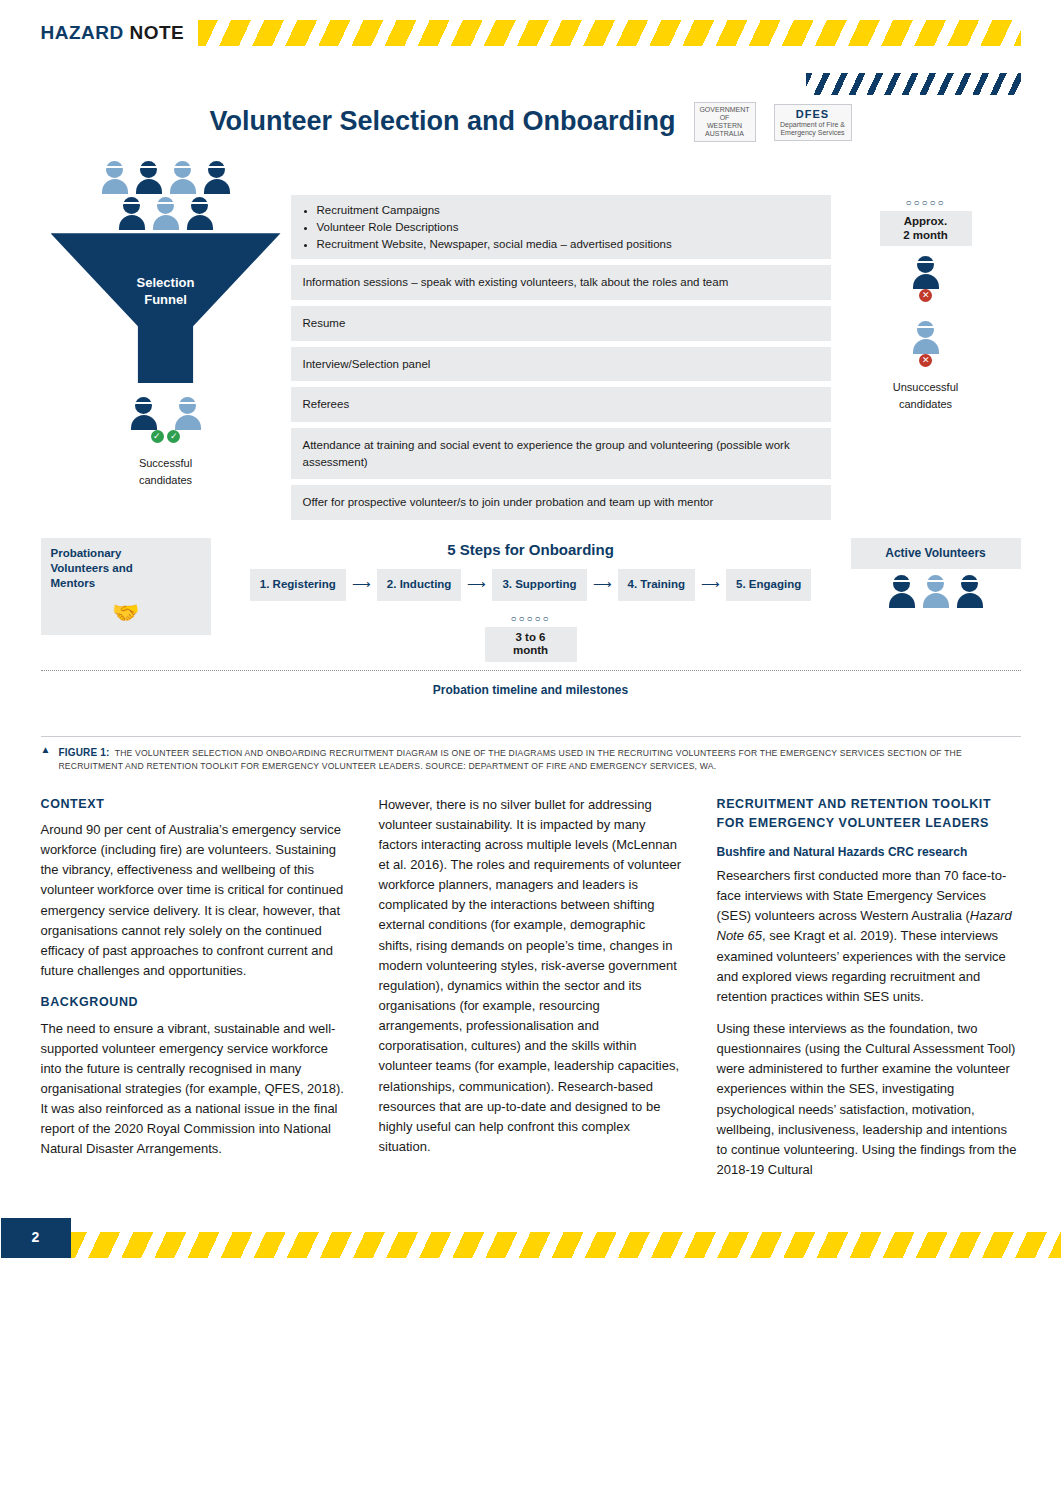HAZARD NOTE
Volunteer Selection and Onboarding
GOVERNMENT OF
WESTERN AUSTRALIA
DFESDepartment of Fire &
Emergency Services
Selection
Funnel
✓ ✓
Successful
candidates
Recruitment Campaigns
Volunteer Role Descriptions
Recruitment Website, Newspaper, social media – advertised positions
Information sessions – speak with existing volunteers, talk about the roles and team
Resume
Interview/Selection panel
Referees
Attendance at training and social event to experience the group and volunteering (possible work assessment)
Offer for prospective volunteer/s to join under probation and team up with mentor
○○○○○
Approx.
2 month
✕
✕
Unsuccessful
candidates
Probationary
Volunteers and
Mentors
🤝
5 Steps for Onboarding
1. Registering
⟶
2. Inducting
⟶
3. Supporting
⟶
4. Training
⟶
5. Engaging
○○○○○
3 to 6
month
Active Volunteers
Probation timeline and milestones
▲
Figure 1: THE VOLUNTEER SELECTION AND ONBOARDING RECRUITMENT DIAGRAM IS ONE OF THE DIAGRAMS USED IN THE RECRUITING VOLUNTEERS FOR THE EMERGENCY SERVICES SECTION OF THE RECRUITMENT AND RETENTION TOOLKIT FOR EMERGENCY VOLUNTEER LEADERS. SOURCE: DEPARTMENT OF FIRE AND EMERGENCY SERVICES, WA.
Context
Around 90 per cent of Australia’s emergency service workforce (including fire) are volunteers. Sustaining the vibrancy, effectiveness and wellbeing of this volunteer workforce over time is critical for continued emergency service delivery. It is clear, however, that organisations cannot rely solely on the continued efficacy of past approaches to confront current and future challenges and opportunities.
Background
The need to ensure a vibrant, sustainable and well-supported volunteer emergency service workforce into the future is centrally recognised in many organisational strategies (for example, QFES, 2018). It was also reinforced as a national issue in the final report of the 2020 Royal Commission into National Natural Disaster Arrangements.
However, there is no silver bullet for addressing volunteer sustainability. It is impacted by many factors interacting across multiple levels (McLennan et al. 2016). The roles and requirements of volunteer workforce planners, managers and leaders is complicated by the interactions between shifting external conditions (for example, demographic shifts, rising demands on people’s time, changes in modern volunteering styles, risk-averse government regulation), dynamics within the sector and its organisations (for example, resourcing arrangements, professionalisation and corporatisation, cultures) and the skills within volunteer teams (for example, leadership capacities, relationships, communication). Research-based resources that are up-to-date and designed to be highly useful can help confront this complex situation.
Recruitment and Retention Toolkit for Emergency Volunteer Leaders
Bushfire and Natural Hazards CRC research
Researchers first conducted more than 70 face-to-face interviews with State Emergency Services (SES) volunteers across Western Australia (Hazard Note 65, see Kragt et al. 2019). These interviews examined volunteers’ experiences with the service and explored views regarding recruitment and retention practices within SES units.
Using these interviews as the foundation, two questionnaires (using the Cultural Assessment Tool) were administered to further examine the volunteer experiences within the SES, investigating psychological needs’ satisfaction, motivation, wellbeing, inclusiveness, leadership and intentions to continue volunteering. Using the findings from the 2018-19 Cultural
2